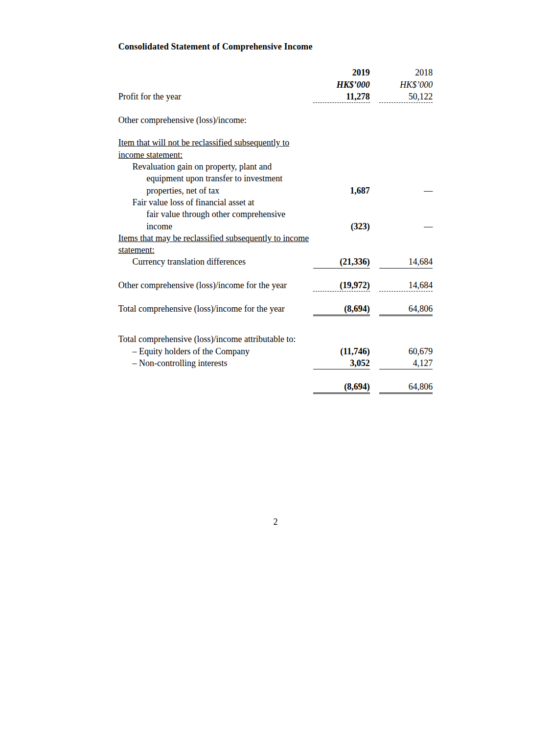Consolidated Statement of Comprehensive Income
| | 2019 | | 2018 |
| | HK$’000 | | HK$’000 |
| Profit for the year | 11,278 | | 50,122 |
| Other comprehensive (loss)/income: | | | |
| Item that will not be reclassified subsequently to income statement: | | | |
| Revaluation gain on property, plant and | | | |
| equipment upon transfer to investment properties, net of tax | 1,687 | | — |
| Fair value loss of financial asset at | | | |
| fair value through other comprehensive income | (323) | | — |
| Items that may be reclassified subsequently to income statement: | | | |
| Currency translation differences | (21,336) | | 14,684 |
| Other comprehensive (loss)/income for the year | (19,972) | | 14,684 |
| Total comprehensive (loss)/income for the year | (8,694) | | 64,806 |
| Total comprehensive (loss)/income attributable to: | | | |
| – Equity holders of the Company | (11,746) | | 60,679 |
| – Non-controlling interests | 3,052 | | 4,127 |
| | (8,694) | | 64,806 |
2